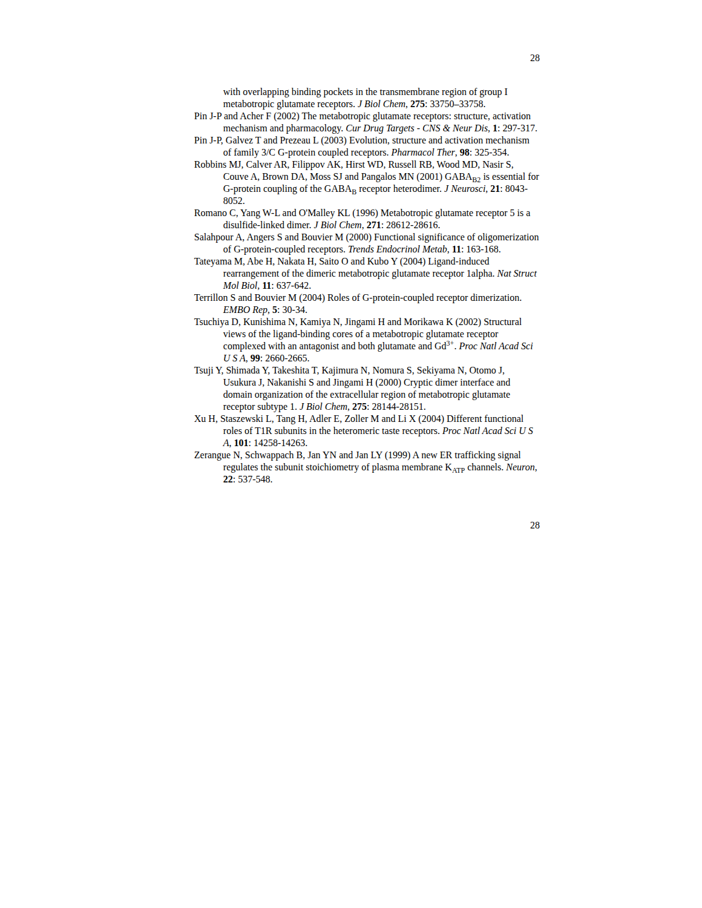28
with overlapping binding pockets in the transmembrane region of group I metabotropic glutamate receptors. J Biol Chem, 275: 33750–33758.
Pin J-P and Acher F (2002) The metabotropic glutamate receptors: structure, activation mechanism and pharmacology. Cur Drug Targets - CNS & Neur Dis, 1: 297-317.
Pin J-P, Galvez T and Prezeau L (2003) Evolution, structure and activation mechanism of family 3/C G-protein coupled receptors. Pharmacol Ther, 98: 325-354.
Robbins MJ, Calver AR, Filippov AK, Hirst WD, Russell RB, Wood MD, Nasir S, Couve A, Brown DA, Moss SJ and Pangalos MN (2001) GABAB2 is essential for G-protein coupling of the GABAB receptor heterodimer. J Neurosci, 21: 8043-8052.
Romano C, Yang W-L and O'Malley KL (1996) Metabotropic glutamate receptor 5 is a disulfide-linked dimer. J Biol Chem, 271: 28612-28616.
Salahpour A, Angers S and Bouvier M (2000) Functional significance of oligomerization of G-protein-coupled receptors. Trends Endocrinol Metab, 11: 163-168.
Tateyama M, Abe H, Nakata H, Saito O and Kubo Y (2004) Ligand-induced rearrangement of the dimeric metabotropic glutamate receptor 1alpha. Nat Struct Mol Biol, 11: 637-642.
Terrillon S and Bouvier M (2004) Roles of G-protein-coupled receptor dimerization. EMBO Rep, 5: 30-34.
Tsuchiya D, Kunishima N, Kamiya N, Jingami H and Morikawa K (2002) Structural views of the ligand-binding cores of a metabotropic glutamate receptor complexed with an antagonist and both glutamate and Gd3+. Proc Natl Acad Sci U S A, 99: 2660-2665.
Tsuji Y, Shimada Y, Takeshita T, Kajimura N, Nomura S, Sekiyama N, Otomo J, Usukura J, Nakanishi S and Jingami H (2000) Cryptic dimer interface and domain organization of the extracellular region of metabotropic glutamate receptor subtype 1. J Biol Chem, 275: 28144-28151.
Xu H, Staszewski L, Tang H, Adler E, Zoller M and Li X (2004) Different functional roles of T1R subunits in the heteromeric taste receptors. Proc Natl Acad Sci U S A, 101: 14258-14263.
Zerangue N, Schwappach B, Jan YN and Jan LY (1999) A new ER trafficking signal regulates the subunit stoichiometry of plasma membrane KATP channels. Neuron, 22: 537-548.
28